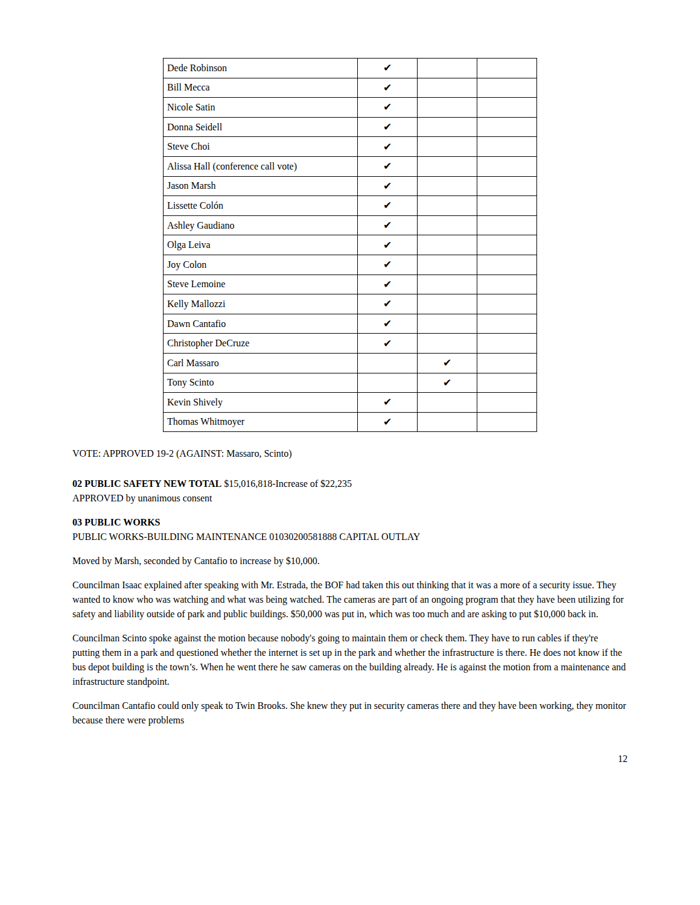| Dede Robinson | | | |
| Bill Mecca | | | |
| Nicole Satin | | | |
| Donna Seidell | | | |
| Steve Choi | | | |
| Alissa Hall (conference call vote) | | | |
| Jason Marsh | | | |
| Lissette Colón | | | |
| Ashley Gaudiano | | | |
| Olga Leiva | | | |
| Joy Colon | | | |
| Steve Lemoine | | | |
| Kelly Mallozzi | | | |
| Dawn Cantafio | | | |
| Christopher DeCruze | | | |
| Carl Massaro | | | |
| Tony Scinto | | | |
| Kevin Shively | | | |
| Thomas Whitmoyer | | | |
VOTE: APPROVED 19-2 (AGAINST: Massaro, Scinto)
02 PUBLIC SAFETY NEW TOTAL $15,016,818-Increase of $22,235
APPROVED by unanimous consent
03 PUBLIC WORKS
PUBLIC WORKS-BUILDING MAINTENANCE 01030200581888 CAPITAL OUTLAY
Moved by Marsh, seconded by Cantafio to increase by $10,000.
Councilman Isaac explained after speaking with Mr. Estrada, the BOF had taken this out thinking that it was a more of a security issue. They wanted to know who was watching and what was being watched. The cameras are part of an ongoing program that they have been utilizing for safety and liability outside of park and public buildings. $50,000 was put in, which was too much and are asking to put $10,000 back in.
Councilman Scinto spoke against the motion because nobody's going to maintain them or check them. They have to run cables if they're putting them in a park and questioned whether the internet is set up in the park and whether the infrastructure is there. He does not know if the bus depot building is the town’s. When he went there he saw cameras on the building already. He is against the motion from a maintenance and infrastructure standpoint.
Councilman Cantafio could only speak to Twin Brooks. She knew they put in security cameras there and they have been working, they monitor because there were problems
12